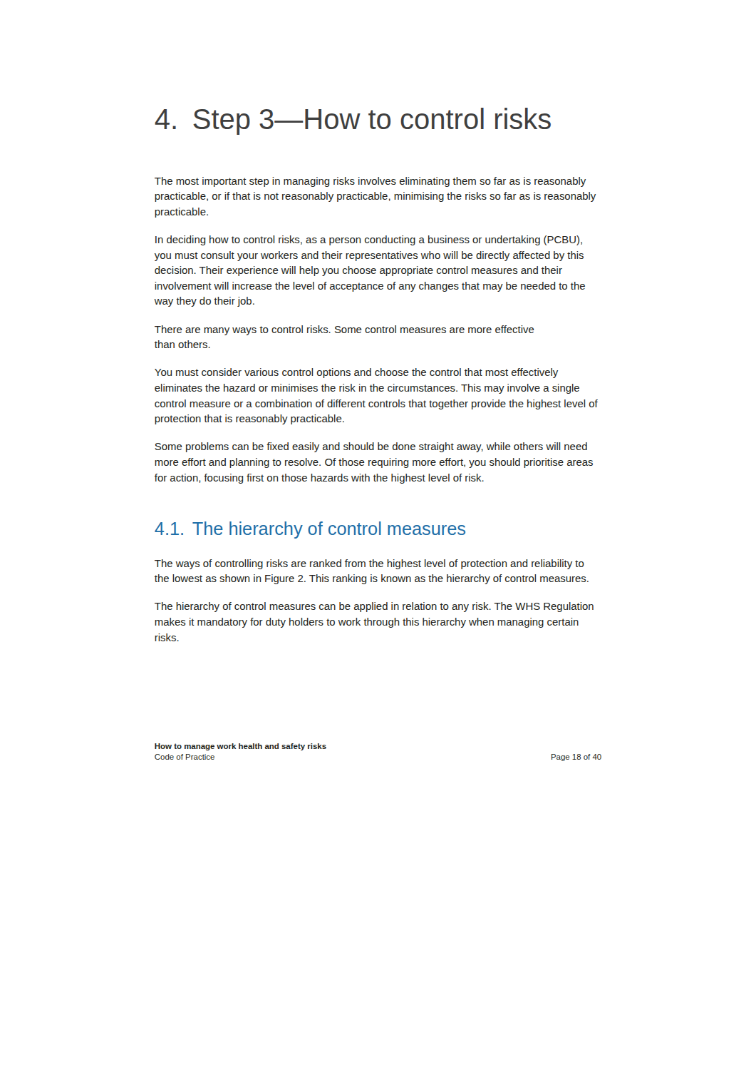4. Step 3—How to control risks
The most important step in managing risks involves eliminating them so far as is reasonably practicable, or if that is not reasonably practicable, minimising the risks so far as is reasonably practicable.
In deciding how to control risks, as a person conducting a business or undertaking (PCBU), you must consult your workers and their representatives who will be directly affected by this decision. Their experience will help you choose appropriate control measures and their involvement will increase the level of acceptance of any changes that may be needed to the way they do their job.
There are many ways to control risks. Some control measures are more effective
than others.
You must consider various control options and choose the control that most effectively eliminates the hazard or minimises the risk in the circumstances. This may involve a single control measure or a combination of different controls that together provide the highest level of protection that is reasonably practicable.
Some problems can be fixed easily and should be done straight away, while others will need more effort and planning to resolve. Of those requiring more effort, you should prioritise areas for action, focusing first on those hazards with the highest level of risk.
4.1. The hierarchy of control measures
The ways of controlling risks are ranked from the highest level of protection and reliability to the lowest as shown in Figure 2. This ranking is known as the hierarchy of control measures.
The hierarchy of control measures can be applied in relation to any risk. The WHS Regulation makes it mandatory for duty holders to work through this hierarchy when managing certain risks.
How to manage work health and safety risks
Code of Practice Page 18 of 40